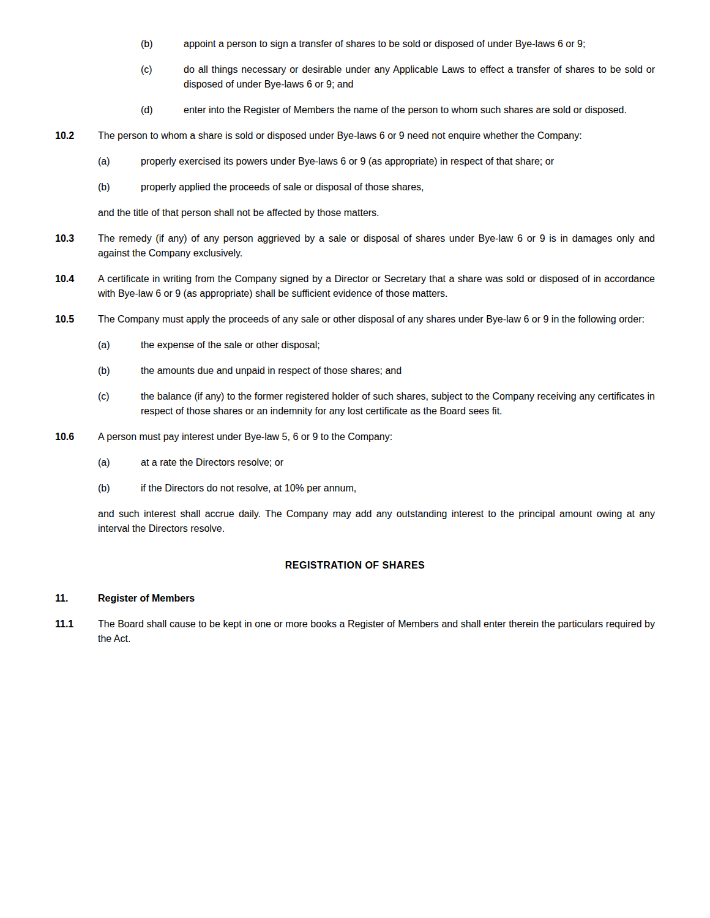(b)
appoint a person to sign a transfer of shares to be sold or disposed of under Bye-laws 6 or 9;
(c)
do all things necessary or desirable under any Applicable Laws to effect a transfer of shares to be sold or disposed of under Bye-laws 6 or 9; and
(d)
enter into the Register of Members the name of the person to whom such shares are sold or disposed.
10.2
The person to whom a share is sold or disposed under Bye-laws 6 or 9 need not enquire whether the Company:
(a)
properly exercised its powers under Bye-laws 6 or 9 (as appropriate) in respect of that share; or
(b)
properly applied the proceeds of sale or disposal of those shares,
and the title of that person shall not be affected by those matters.
10.3
The remedy (if any) of any person aggrieved by a sale or disposal of shares under Bye-law 6 or 9 is in damages only and against the Company exclusively.
10.4
A certificate in writing from the Company signed by a Director or Secretary that a share was sold or disposed of in accordance with Bye-law 6 or 9 (as appropriate) shall be sufficient evidence of those matters.
10.5
The Company must apply the proceeds of any sale or other disposal of any shares under Bye-law 6 or 9 in the following order:
(a)
the expense of the sale or other disposal;
(b)
the amounts due and unpaid in respect of those shares; and
(c)
the balance (if any) to the former registered holder of such shares, subject to the Company receiving any certificates in respect of those shares or an indemnity for any lost certificate as the Board sees fit.
10.6
A person must pay interest under Bye-law 5, 6 or 9 to the Company:
(a)
at a rate the Directors resolve; or
(b)
if the Directors do not resolve, at 10% per annum,
and such interest shall accrue daily. The Company may add any outstanding interest to the principal amount owing at any interval the Directors resolve.
REGISTRATION OF SHARES
11.
Register of Members
11.1
The Board shall cause to be kept in one or more books a Register of Members and shall enter therein the particulars required by the Act.